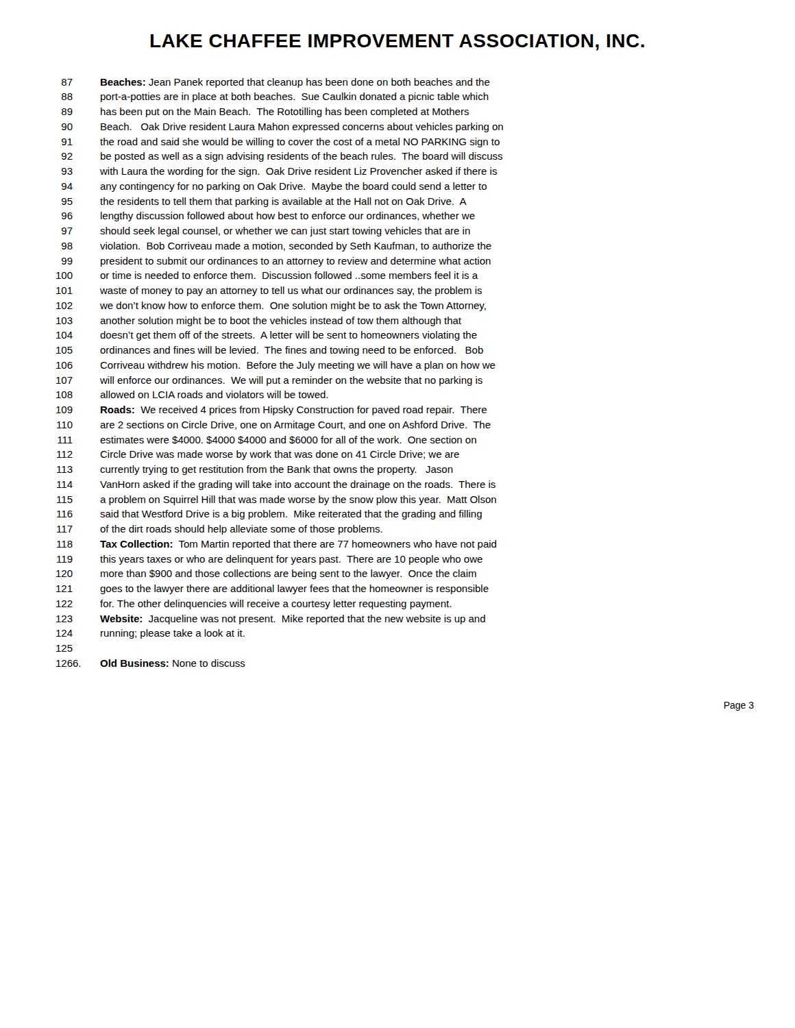LAKE CHAFFEE IMPROVEMENT ASSOCIATION, INC.
| 87 | | Beaches: Jean Panek reported that cleanup has been done on both beaches and the |
| 88 | | port-a-potties are in place at both beaches. Sue Caulkin donated a picnic table which |
| 89 | | has been put on the Main Beach. The Rototilling has been completed at Mothers |
| 90 | | Beach. Oak Drive resident Laura Mahon expressed concerns about vehicles parking on |
| 91 | | the road and said she would be willing to cover the cost of a metal NO PARKING sign to |
| 92 | | be posted as well as a sign advising residents of the beach rules. The board will discuss |
| 93 | | with Laura the wording for the sign. Oak Drive resident Liz Provencher asked if there is |
| 94 | | any contingency for no parking on Oak Drive. Maybe the board could send a letter to |
| 95 | | the residents to tell them that parking is available at the Hall not on Oak Drive. A |
| 96 | | lengthy discussion followed about how best to enforce our ordinances, whether we |
| 97 | | should seek legal counsel, or whether we can just start towing vehicles that are in |
| 98 | | violation. Bob Corriveau made a motion, seconded by Seth Kaufman, to authorize the |
| 99 | | president to submit our ordinances to an attorney to review and determine what action |
| 100 | | or time is needed to enforce them. Discussion followed ..some members feel it is a |
| 101 | | waste of money to pay an attorney to tell us what our ordinances say, the problem is |
| 102 | | we don’t know how to enforce them. One solution might be to ask the Town Attorney, |
| 103 | | another solution might be to boot the vehicles instead of tow them although that |
| 104 | | doesn’t get them off of the streets. A letter will be sent to homeowners violating the |
| 105 | | ordinances and fines will be levied. The fines and towing need to be enforced. Bob |
| 106 | | Corriveau withdrew his motion. Before the July meeting we will have a plan on how we |
| 107 | | will enforce our ordinances. We will put a reminder on the website that no parking is |
| 108 | | allowed on LCIA roads and violators will be towed. |
| 109 | | Roads: We received 4 prices from Hipsky Construction for paved road repair. There |
| 110 | | are 2 sections on Circle Drive, one on Armitage Court, and one on Ashford Drive. The |
| 111 | | estimates were $4000. $4000 $4000 and $6000 for all of the work. One section on |
| 112 | | Circle Drive was made worse by work that was done on 41 Circle Drive; we are |
| 113 | | currently trying to get restitution from the Bank that owns the property. Jason |
| 114 | | VanHorn asked if the grading will take into account the drainage on the roads. There is |
| 115 | | a problem on Squirrel Hill that was made worse by the snow plow this year. Matt Olson |
| 116 | | said that Westford Drive is a big problem. Mike reiterated that the grading and filling |
| 117 | | of the dirt roads should help alleviate some of those problems. |
| 118 | | Tax Collection: Tom Martin reported that there are 77 homeowners who have not paid |
| 119 | | this years taxes or who are delinquent for years past. There are 10 people who owe |
| 120 | | more than $900 and those collections are being sent to the lawyer. Once the claim |
| 121 | | goes to the lawyer there are additional lawyer fees that the homeowner is responsible |
| 122 | | for. The other delinquencies will receive a courtesy letter requesting payment. |
| 123 | | Website: Jacqueline was not present. Mike reported that the new website is up and |
| 124 | | running; please take a look at it. |
| 125 | | |
| 126 | 6. | Old Business: None to discuss |
Page 3